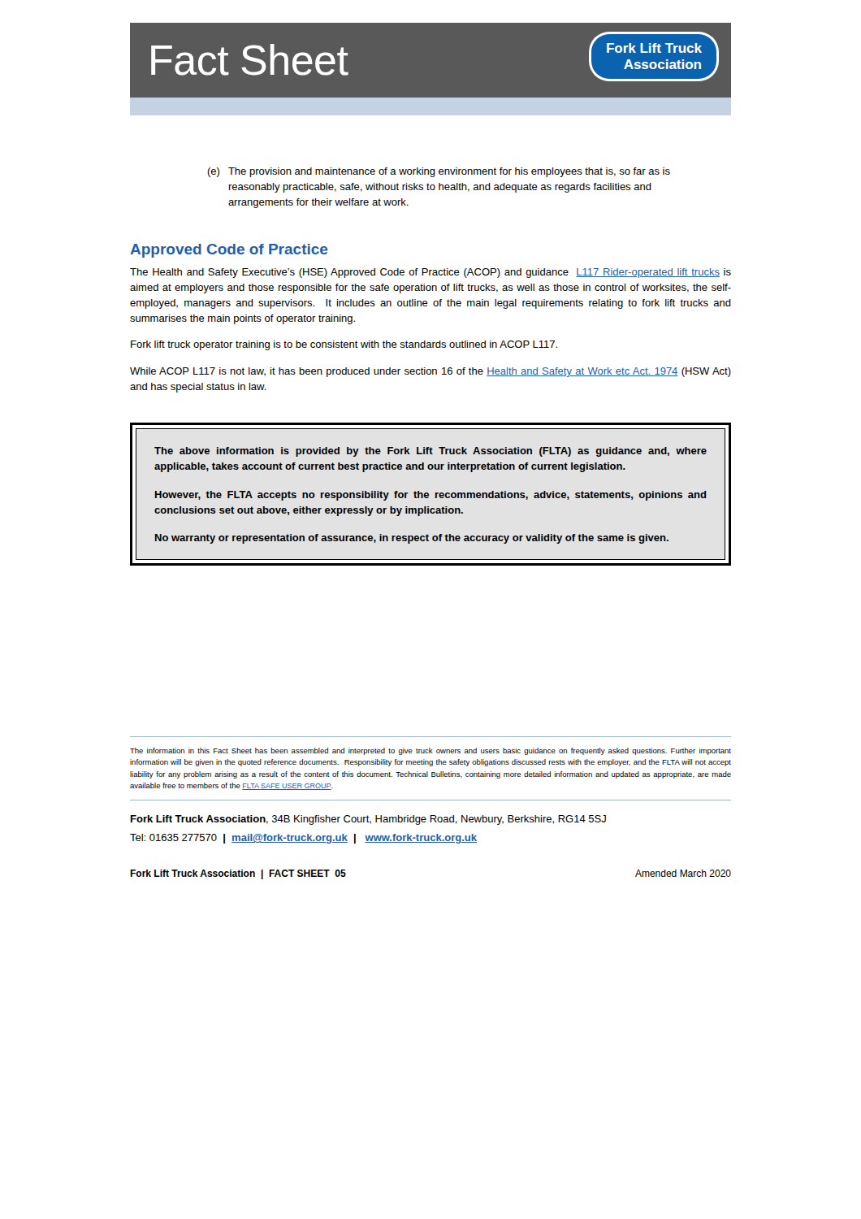Fact Sheet
Fork Lift Truck
Association
(e)
The provision and maintenance of a working environment for his employees that is, so far as is reasonably practicable, safe, without risks to health, and adequate as regards facilities and arrangements for their welfare at work.
Approved Code of Practice
The Health and Safety Executive’s (HSE) Approved Code of Practice (ACOP) and guidance L117 Rider-operated lift trucks is aimed at employers and those responsible for the safe operation of lift trucks, as well as those in control of worksites, the self-employed, managers and supervisors. It includes an outline of the main legal requirements relating to fork lift trucks and summarises the main points of operator training.
Fork lift truck operator training is to be consistent with the standards outlined in ACOP L117.
While ACOP L117 is not law, it has been produced under section 16 of the Health and Safety at Work etc Act. 1974 (HSW Act) and has special status in law.
The above information is provided by the Fork Lift Truck Association (FLTA) as guidance and, where applicable, takes account of current best practice and our interpretation of current legislation.
However, the FLTA accepts no responsibility for the recommendations, advice, statements, opinions and conclusions set out above, either expressly or by implication.
No warranty or representation of assurance, in respect of the accuracy or validity of the same is given.
The information in this Fact Sheet has been assembled and interpreted to give truck owners and users basic guidance on frequently asked questions. Further important information will be given in the quoted reference documents. Responsibility for meeting the safety obligations discussed rests with the employer, and the FLTA will not accept liability for any problem arising as a result of the content of this document. Technical Bulletins, containing more detailed information and updated as appropriate, are made available free to members of the FLTA SAFE USER GROUP.
Fork Lift Truck Association, 34B Kingfisher Court, Hambridge Road, Newbury, Berkshire, RG14 5SJ
Tel: 01635 277570 | mail@fork-truck.org.uk | www.fork-truck.org.uk
Fork Lift Truck Association | FACT SHEET 05
Amended March 2020